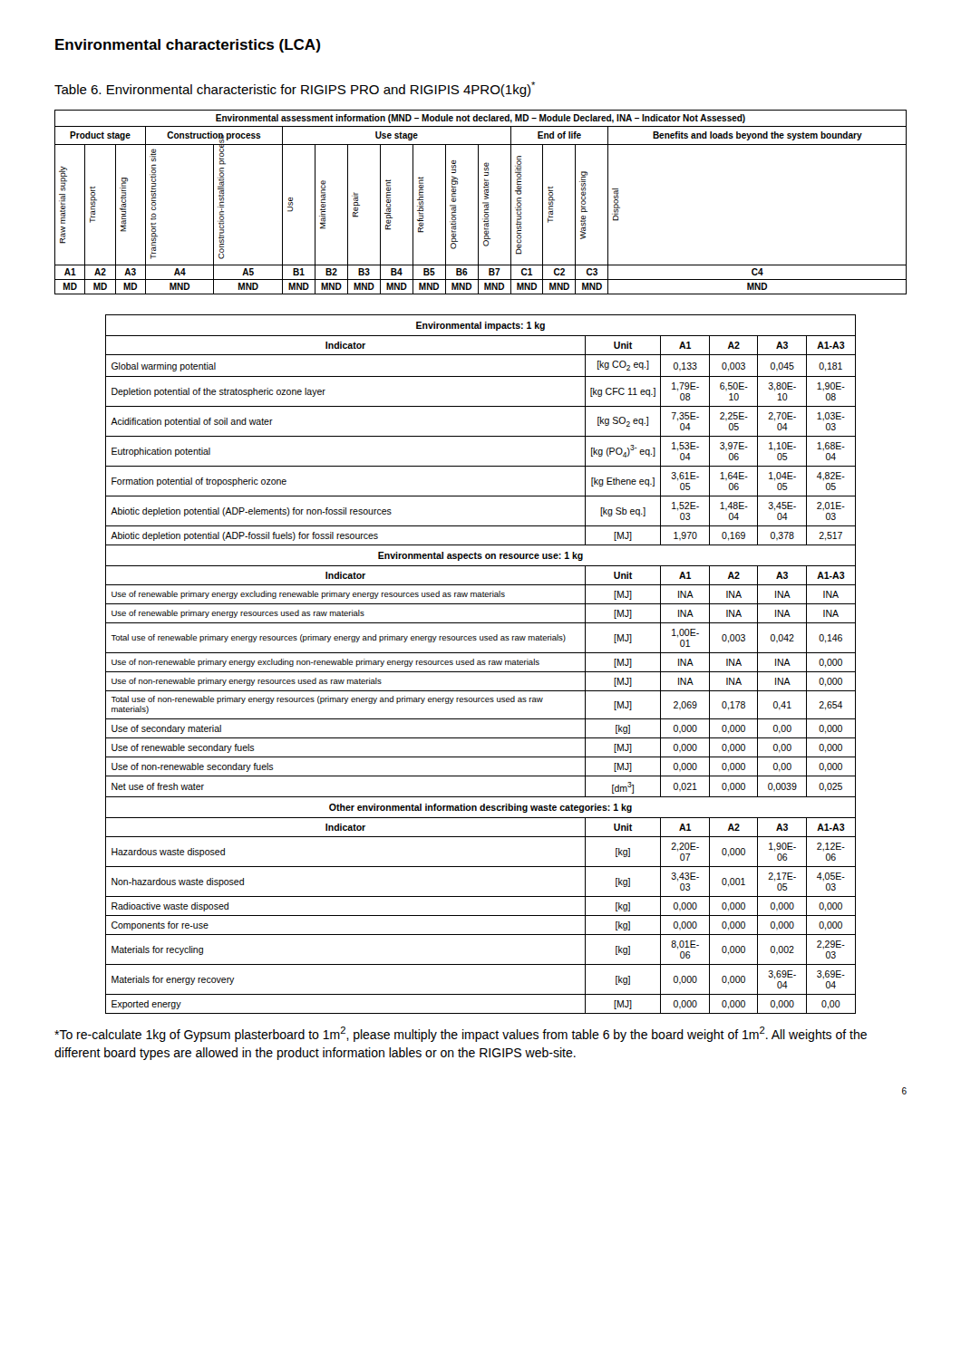Environmental characteristics (LCA)
Table 6. Environmental characteristic for RIGIPS PRO and RIGIPIS 4PRO(1kg)*
| Environmental assessment information (MND – Module not declared, MD – Module Declared, INA – Indicator Not Assessed) |
| Product stage | Construction process | Use stage | End of life | Benefits and loads beyond the system boundary |
| Raw material supply | Transport | Manufacturing | Transport to construction site | Construction-installation process | Use | Maintenance | Repair | Replacement | Refurbishment | Operational energy use | Operational water use | Deconstruction demolition | Transport | Waste processing | Disposal |
| A1 | A2 | A3 | A4 | A5 | B1 | B2 | B3 | B4 | B5 | B6 | B7 | C1 | C2 | C3 | C4 |
| MD | MD | MD | MND | MND | MND | MND | MND | MND | MND | MND | MND | MND | MND | MND | MND |
| Environmental impacts: 1 kg |
| Indicator | Unit | A1 | A2 | A3 | A1-A3 |
| Global warming potential | [kg CO 2 eq.] | 0,133 | 0,003 | 0,045 | 0,181 |
| Depletion potential of the stratospheric ozone layer | [kg CFC 11 eq.] | 1,79E-08 | 6,50E-10 | 3,80E-10 | 1,90E-08 |
| Acidification potential of soil and water | [kg SO 2 eq.] | 7,35E-04 | 2,25E-05 | 2,70E-04 | 1,03E-03 |
| Eutrophication potential | [kg (PO 4 ) 3- eq.] | 1,53E-04 | 3,97E-06 | 1,10E-05 | 1,68E-04 |
| Formation potential of tropospheric ozone | [kg Ethene eq.] | 3,61E-05 | 1,64E-06 | 1,04E-05 | 4,82E-05 |
| Abiotic depletion potential (ADP-elements) for non-fossil resources | [kg Sb eq.] | 1,52E-03 | 1,48E-04 | 3,45E-04 | 2,01E-03 |
| Abiotic depletion potential (ADP-fossil fuels) for fossil resources | [MJ] | 1,970 | 0,169 | 0,378 | 2,517 |
| Environmental aspects on resource use: 1 kg |
| Indicator | Unit | A1 | A2 | A3 | A1-A3 |
| Use of renewable primary energy excluding renewable primary energy resources used as raw materials | [MJ] | INA | INA | INA | INA |
| Use of renewable primary energy resources used as raw materials | [MJ] | INA | INA | INA | INA |
| Total use of renewable primary energy resources (primary energy and primary energy resources used as raw materials) | [MJ] | 1,00E-01 | 0,003 | 0,042 | 0,146 |
| Use of non-renewable primary energy excluding non-renewable primary energy resources used as raw materials | [MJ] | INA | INA | INA | 0,000 |
| Use of non-renewable primary energy resources used as raw materials | [MJ] | INA | INA | INA | 0,000 |
| Total use of non-renewable primary energy resources (primary energy and primary energy resources used as raw materials) | [MJ] | 2,069 | 0,178 | 0,41 | 2,654 |
| Use of secondary material | [kg] | 0,000 | 0,000 | 0,00 | 0,000 |
| Use of renewable secondary fuels | [MJ] | 0,000 | 0,000 | 0,00 | 0,000 |
| Use of non-renewable secondary fuels | [MJ] | 0,000 | 0,000 | 0,00 | 0,000 |
| Net use of fresh water | [dm 3 ] | 0,021 | 0,000 | 0,0039 | 0,025 |
| Other environmental information describing waste categories: 1 kg |
| Indicator | Unit | A1 | A2 | A3 | A1-A3 |
| Hazardous waste disposed | [kg] | 2,20E-07 | 0,000 | 1,90E-06 | 2,12E-06 |
| Non-hazardous waste disposed | [kg] | 3,43E-03 | 0,001 | 2,17E-05 | 4,05E-03 |
| Radioactive waste disposed | [kg] | 0,000 | 0,000 | 0,000 | 0,000 |
| Components for re-use | [kg] | 0,000 | 0,000 | 0,000 | 0,000 |
| Materials for recycling | [kg] | 8,01E-06 | 0,000 | 0,002 | 2,29E-03 |
| Materials for energy recovery | [kg] | 0,000 | 0,000 | 3,69E-04 | 3,69E-04 |
| Exported energy | [MJ] | 0,000 | 0,000 | 0,000 | 0,00 |
*To re-calculate 1kg of Gypsum plasterboard to 1m2, please multiply the impact values from table 6 by the board weight of 1m2. All weights of the different board types are allowed in the product information lables or on the RIGIPS web-site.
6